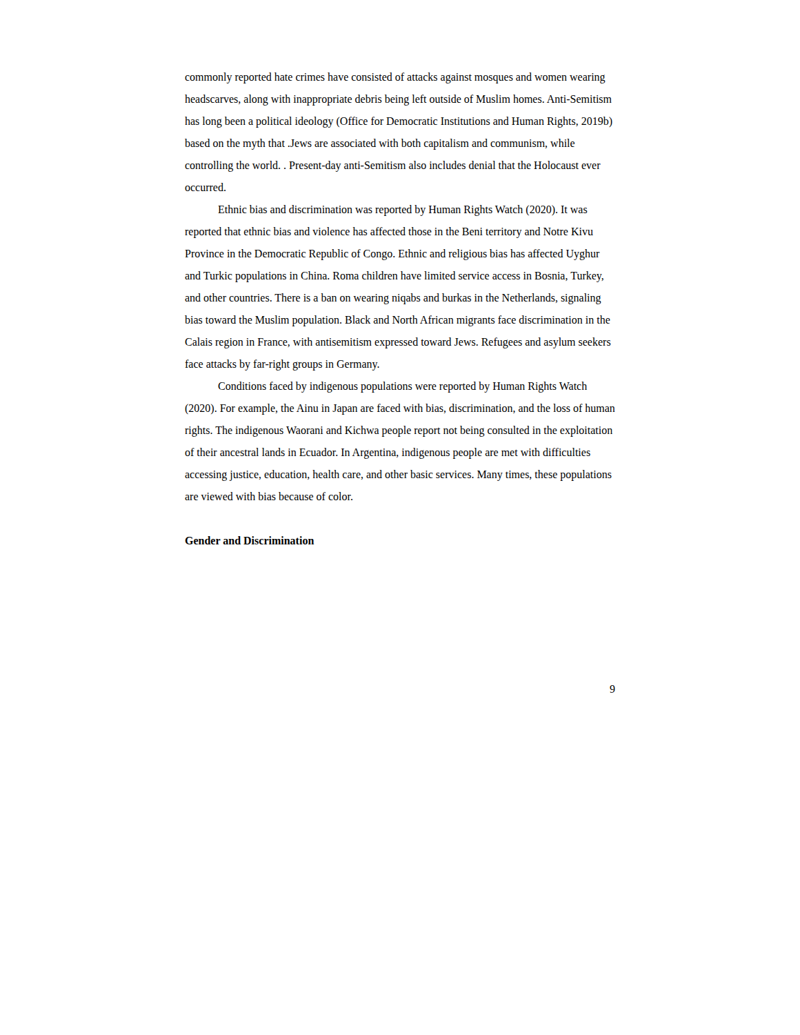commonly reported hate crimes have consisted of attacks against mosques and women wearing headscarves, along with inappropriate debris being left outside of Muslim homes. Anti-Semitism has long been a political ideology (Office for Democratic Institutions and Human Rights, 2019b) based on the myth that .Jews are associated with both capitalism and communism, while controlling the world. . Present-day anti-Semitism also includes denial that the Holocaust ever occurred.
Ethnic bias and discrimination was reported by Human Rights Watch (2020). It was reported that ethnic bias and violence has affected those in the Beni territory and Notre Kivu Province in the Democratic Republic of Congo. Ethnic and religious bias has affected Uyghur and Turkic populations in China. Roma children have limited service access in Bosnia, Turkey, and other countries. There is a ban on wearing niqabs and burkas in the Netherlands, signaling bias toward the Muslim population. Black and North African migrants face discrimination in the Calais region in France, with antisemitism expressed toward Jews. Refugees and asylum seekers face attacks by far-right groups in Germany.
Conditions faced by indigenous populations were reported by Human Rights Watch (2020). For example, the Ainu in Japan are faced with bias, discrimination, and the loss of human rights. The indigenous Waorani and Kichwa people report not being consulted in the exploitation of their ancestral lands in Ecuador. In Argentina, indigenous people are met with difficulties accessing justice, education, health care, and other basic services. Many times, these populations are viewed with bias because of color.
Gender and Discrimination
9